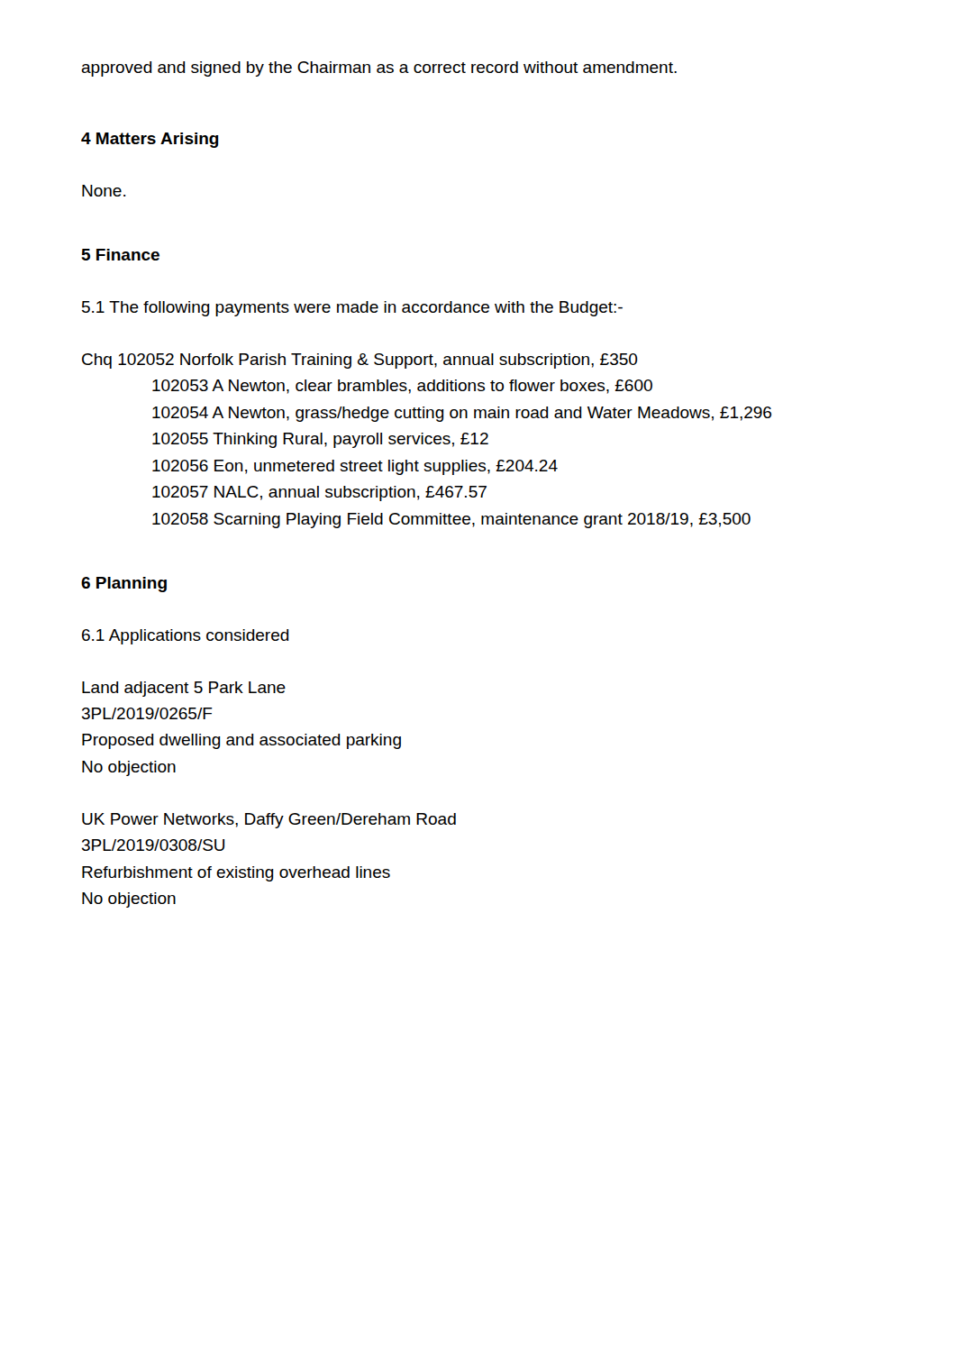approved and signed by the Chairman as a correct record without amendment.
4 Matters Arising
None.
5 Finance
5.1 The following payments were made in accordance with the Budget:-
Chq 102052 Norfolk Parish Training & Support, annual subscription, £350
102053 A Newton, clear brambles, additions to flower boxes, £600
102054 A Newton, grass/hedge cutting on main road and Water Meadows, £1,296
102055 Thinking Rural, payroll services, £12
102056 Eon, unmetered street light supplies, £204.24
102057 NALC, annual subscription, £467.57
102058 Scarning Playing Field Committee, maintenance grant 2018/19, £3,500
6 Planning
6.1 Applications considered
Land adjacent 5 Park Lane
3PL/2019/0265/F
Proposed dwelling and associated parking
No objection
UK Power Networks, Daffy Green/Dereham Road
3PL/2019/0308/SU
Refurbishment of existing overhead lines
No objection